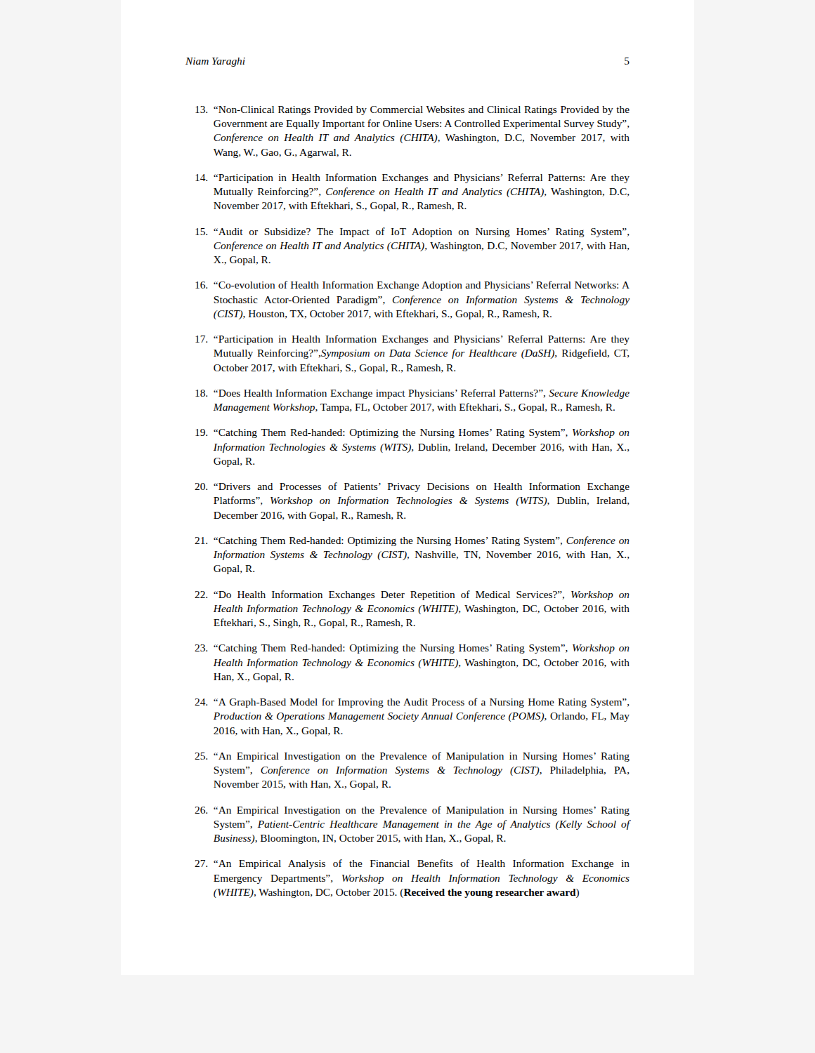Niam Yaraghi 5
“Non-Clinical Ratings Provided by Commercial Websites and Clinical Ratings Provided by the Government are Equally Important for Online Users: A Controlled Experimental Survey Study”, Conference on Health IT and Analytics (CHITA), Washington, D.C, November 2017, with Wang, W., Gao, G., Agarwal, R.
“Participation in Health Information Exchanges and Physicians’ Referral Patterns: Are they Mutually Reinforcing?”, Conference on Health IT and Analytics (CHITA), Washington, D.C, November 2017, with Eftekhari, S., Gopal, R., Ramesh, R.
“Audit or Subsidize? The Impact of IoT Adoption on Nursing Homes’ Rating System”, Conference on Health IT and Analytics (CHITA), Washington, D.C, November 2017, with Han, X., Gopal, R.
“Co-evolution of Health Information Exchange Adoption and Physicians’ Referral Networks: A Stochastic Actor-Oriented Paradigm”, Conference on Information Systems & Technology (CIST), Houston, TX, October 2017, with Eftekhari, S., Gopal, R., Ramesh, R.
“Participation in Health Information Exchanges and Physicians’ Referral Patterns: Are they Mutually Reinforcing?”,Symposium on Data Science for Healthcare (DaSH), Ridgefield, CT, October 2017, with Eftekhari, S., Gopal, R., Ramesh, R.
“Does Health Information Exchange impact Physicians’ Referral Patterns?”, Secure Knowledge Management Workshop, Tampa, FL, October 2017, with Eftekhari, S., Gopal, R., Ramesh, R.
“Catching Them Red-handed: Optimizing the Nursing Homes’ Rating System”, Workshop on Information Technologies & Systems (WITS), Dublin, Ireland, December 2016, with Han, X., Gopal, R.
“Drivers and Processes of Patients’ Privacy Decisions on Health Information Exchange Platforms”, Workshop on Information Technologies & Systems (WITS), Dublin, Ireland, December 2016, with Gopal, R., Ramesh, R.
“Catching Them Red-handed: Optimizing the Nursing Homes’ Rating System”, Conference on Information Systems & Technology (CIST), Nashville, TN, November 2016, with Han, X., Gopal, R.
“Do Health Information Exchanges Deter Repetition of Medical Services?”, Workshop on Health Information Technology & Economics (WHITE), Washington, DC, October 2016, with Eftekhari, S., Singh, R., Gopal, R., Ramesh, R.
“Catching Them Red-handed: Optimizing the Nursing Homes’ Rating System”, Workshop on Health Information Technology & Economics (WHITE), Washington, DC, October 2016, with Han, X., Gopal, R.
“A Graph-Based Model for Improving the Audit Process of a Nursing Home Rating System”, Production & Operations Management Society Annual Conference (POMS), Orlando, FL, May 2016, with Han, X., Gopal, R.
“An Empirical Investigation on the Prevalence of Manipulation in Nursing Homes’ Rating System”, Conference on Information Systems & Technology (CIST), Philadelphia, PA, November 2015, with Han, X., Gopal, R.
“An Empirical Investigation on the Prevalence of Manipulation in Nursing Homes’ Rating System”, Patient-Centric Healthcare Management in the Age of Analytics (Kelly School of Business), Bloomington, IN, October 2015, with Han, X., Gopal, R.
“An Empirical Analysis of the Financial Benefits of Health Information Exchange in Emergency Departments”, Workshop on Health Information Technology & Economics (WHITE), Washington, DC, October 2015. (Received the young researcher award)